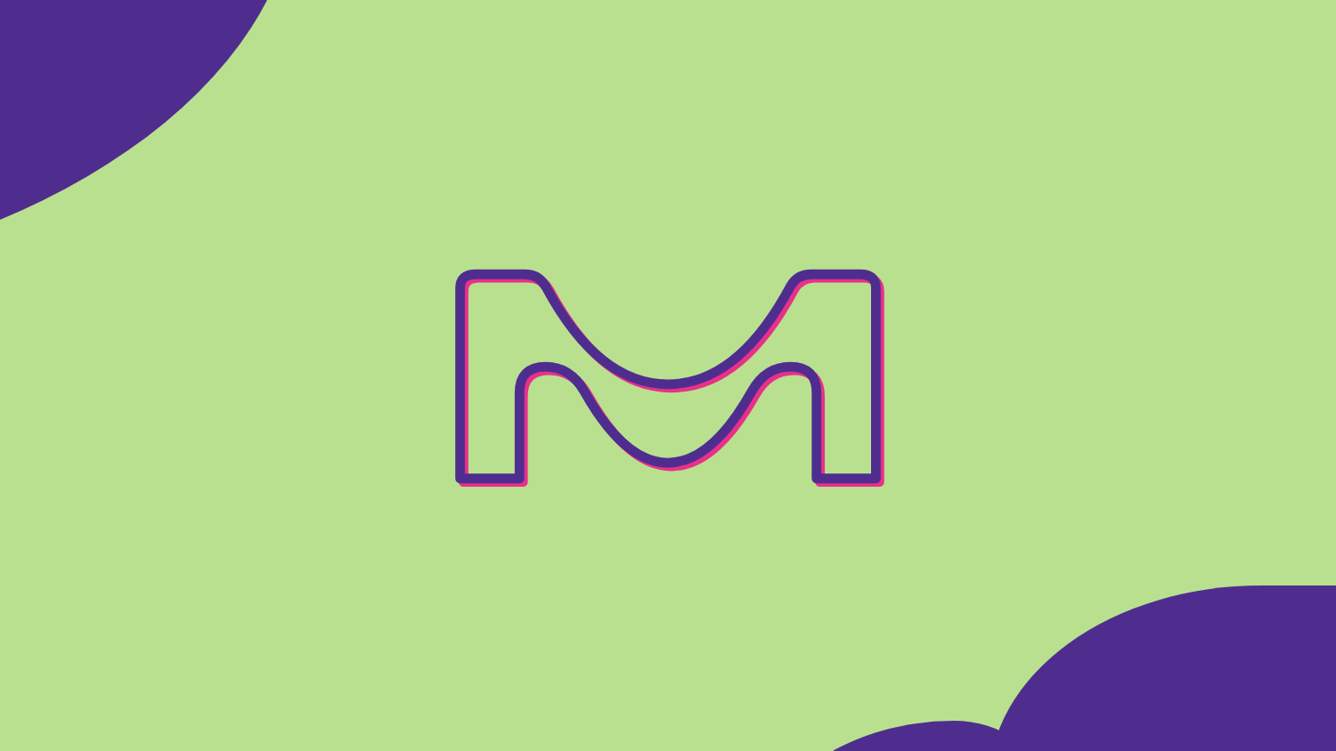US/NPR/0520/0153